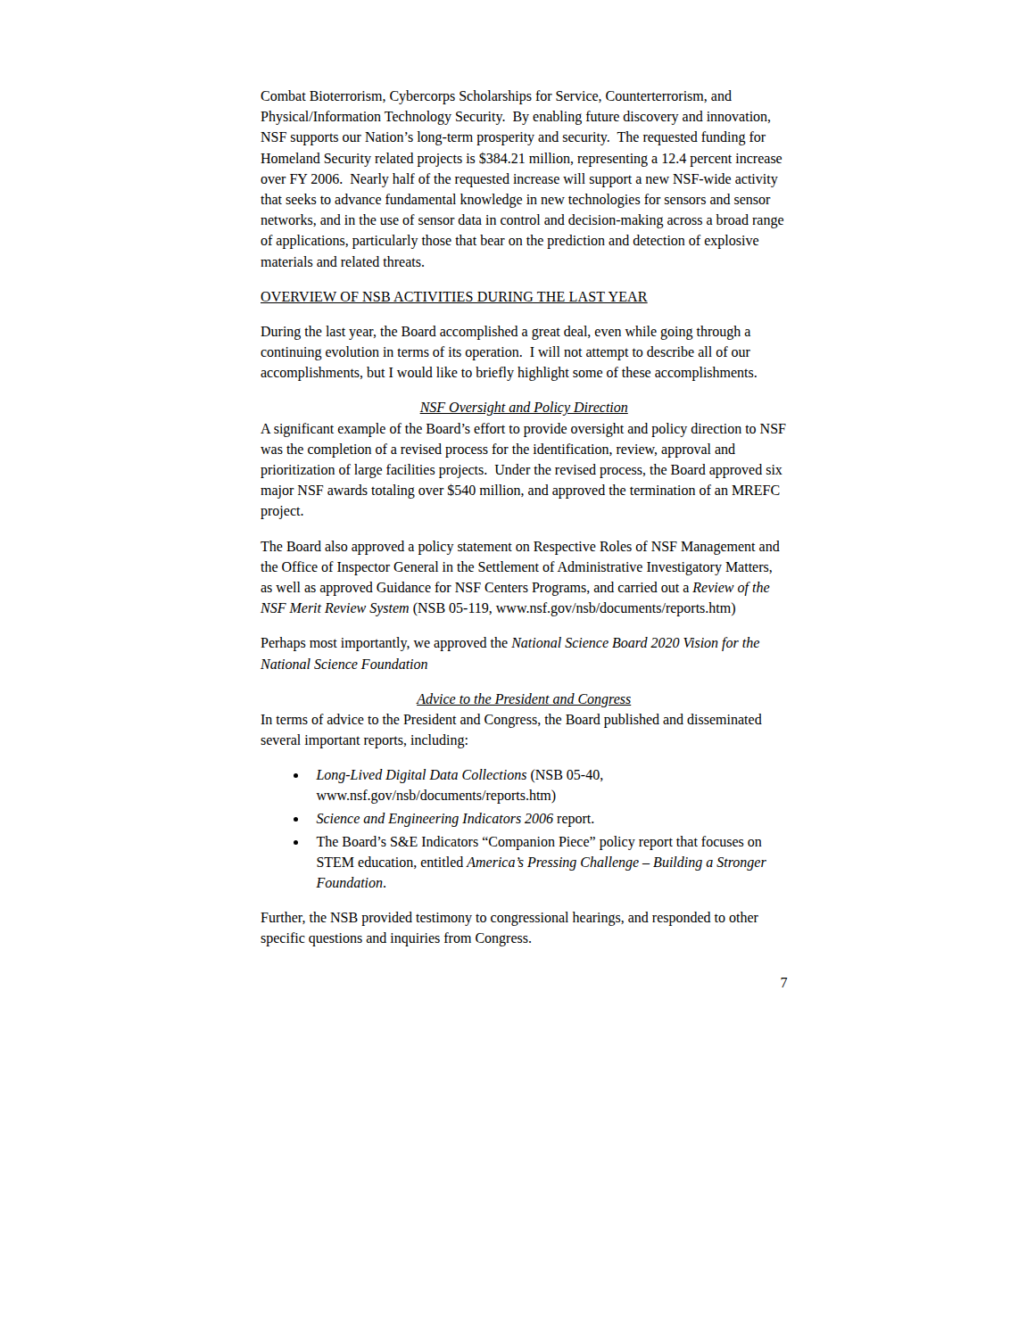Combat Bioterrorism, Cybercorps Scholarships for Service, Counterterrorism, and Physical/Information Technology Security. By enabling future discovery and innovation, NSF supports our Nation’s long-term prosperity and security. The requested funding for Homeland Security related projects is $384.21 million, representing a 12.4 percent increase over FY 2006. Nearly half of the requested increase will support a new NSF-wide activity that seeks to advance fundamental knowledge in new technologies for sensors and sensor networks, and in the use of sensor data in control and decision-making across a broad range of applications, particularly those that bear on the prediction and detection of explosive materials and related threats.
Overview of NSB Activities During the Last Year
During the last year, the Board accomplished a great deal, even while going through a continuing evolution in terms of its operation. I will not attempt to describe all of our accomplishments, but I would like to briefly highlight some of these accomplishments.
NSF Oversight and Policy Direction
A significant example of the Board’s effort to provide oversight and policy direction to NSF was the completion of a revised process for the identification, review, approval and prioritization of large facilities projects. Under the revised process, the Board approved six major NSF awards totaling over $540 million, and approved the termination of an MREFC project.
The Board also approved a policy statement on Respective Roles of NSF Management and the Office of Inspector General in the Settlement of Administrative Investigatory Matters, as well as approved Guidance for NSF Centers Programs, and carried out a Review of the NSF Merit Review System (NSB 05-119, www.nsf.gov/nsb/documents/reports.htm)
Perhaps most importantly, we approved the National Science Board 2020 Vision for the National Science Foundation
Advice to the President and Congress
In terms of advice to the President and Congress, the Board published and disseminated several important reports, including:
Long-Lived Digital Data Collections (NSB 05-40, www.nsf.gov/nsb/documents/reports.htm)
Science and Engineering Indicators 2006 report.
The Board’s S&E Indicators “Companion Piece” policy report that focuses on STEM education, entitled America’s Pressing Challenge – Building a Stronger Foundation.
Further, the NSB provided testimony to congressional hearings, and responded to other specific questions and inquiries from Congress.
7